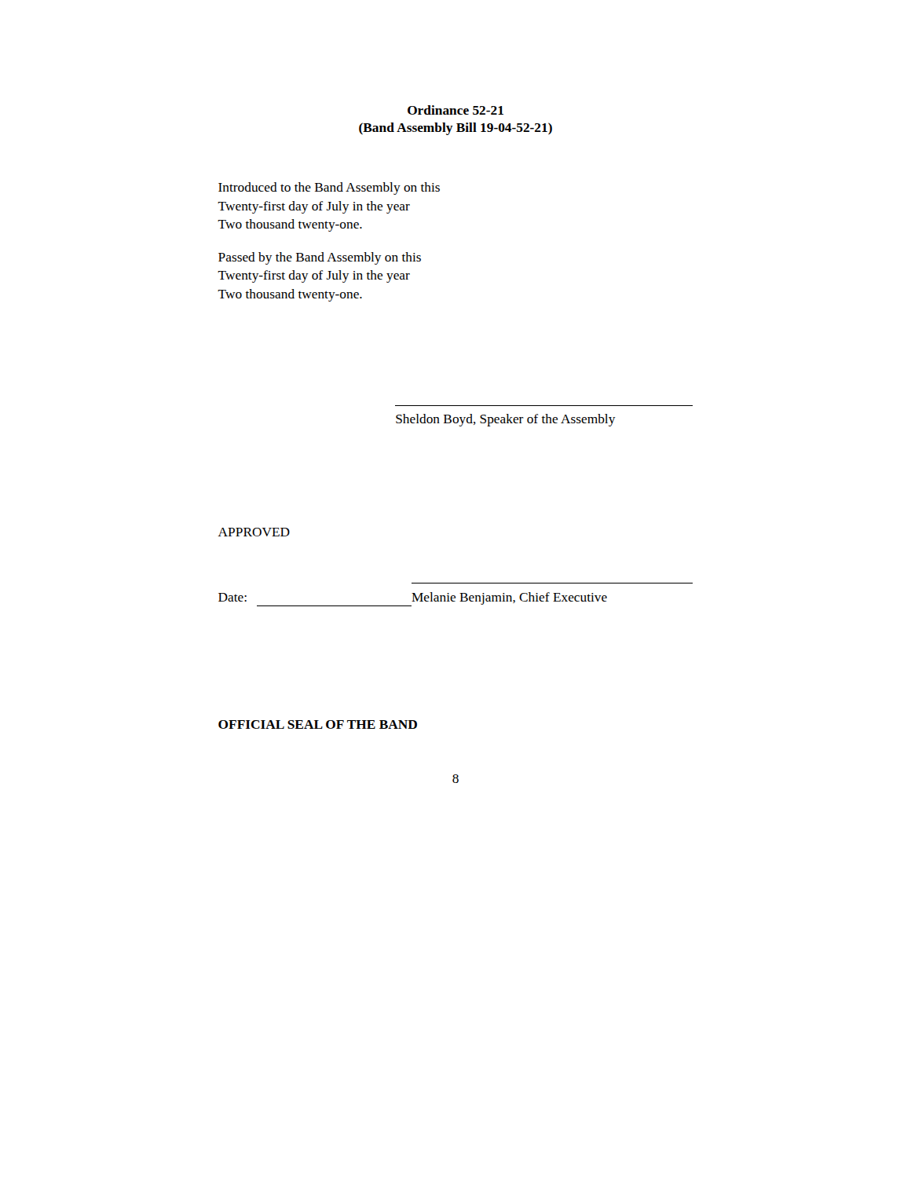Ordinance 52-21 (Band Assembly Bill 19-04-52-21)
Introduced to the Band Assembly on this
Twenty-first day of July in the year
Two thousand twenty-one.
Passed by the Band Assembly on this
Twenty-first day of July in the year
Two thousand twenty-one.
Sheldon Boyd, Speaker of the Assembly
APPROVED
Date:
Melanie Benjamin, Chief Executive
OFFICIAL SEAL OF THE BAND
8